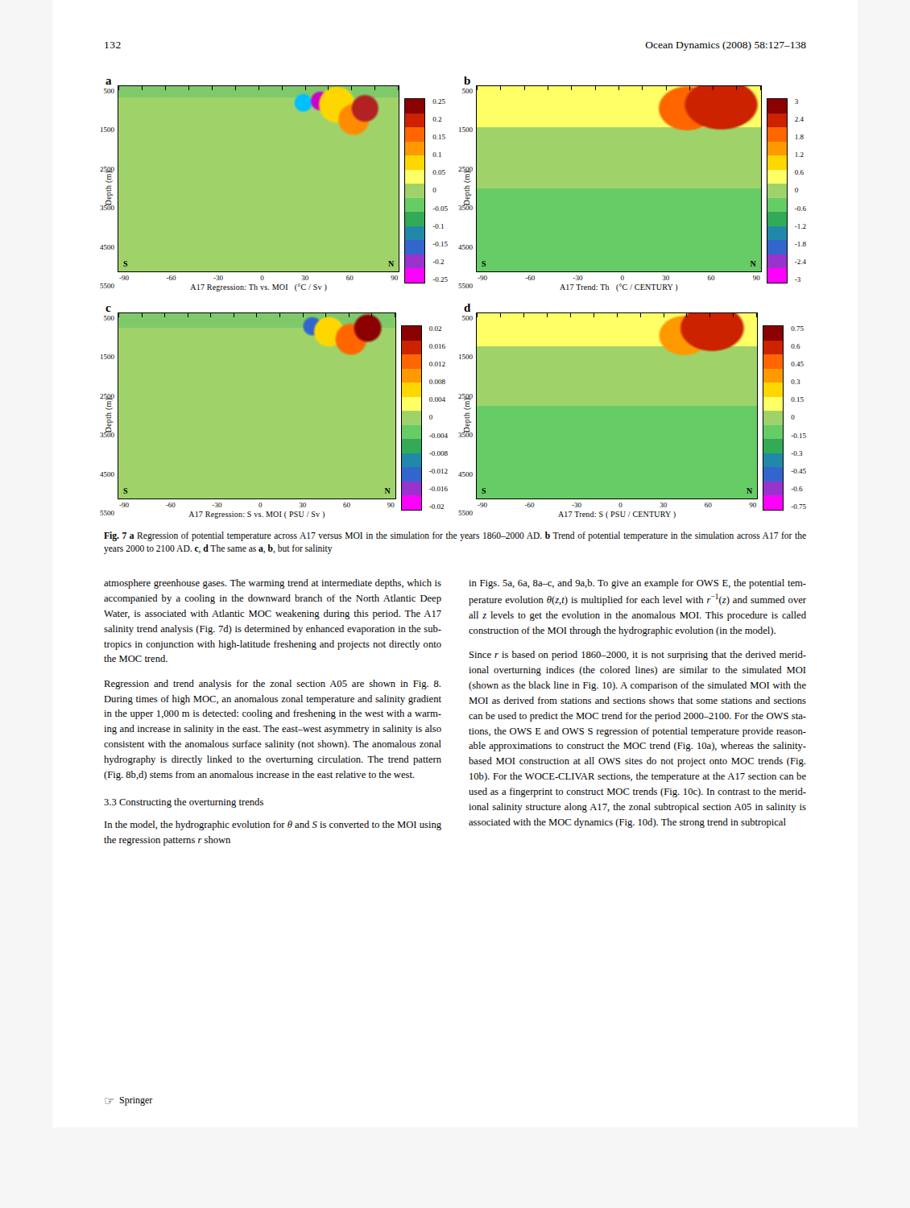132
Ocean Dynamics (2008) 58:127–138
a
Depth (m)
50015002500350045005500
S
N
-90-60-300306090
A17 Regression: Th vs. MOI (°C / Sv )
0.250.20.150.10.050-0.05-0.1-0.15-0.2-0.25
b
Depth (m)
50015002500350045005500
S
N
-90-60-300306090
A17 Trend: Th (°C / CENTURY )
32.41.81.20.60-0.6-1.2-1.8-2.4-3
c
Depth (m)
50015002500350045005500
S
N
-90-60-300306090
A17 Regression: S vs. MOI ( PSU / Sv )
0.020.0160.0120.0080.0040-0.004-0.008-0.012-0.016-0.02
d
Depth (m)
50015002500350045005500
S
N
-90-60-300306090
A17 Trend: S ( PSU / CENTURY )
0.750.60.450.30.150-0.15-0.3-0.45-0.6-0.75
Fig. 7 a Regression of potential temperature across A17 versus MOI in the simulation for the years 1860–2000 AD. b Trend of potential temperature in the simulation across A17 for the years 2000 to 2100 AD. c, d The same as a, b, but for salinity
atmosphere greenhouse gases. The warming trend at intermediate depths, which is accompanied by a cooling in the downward branch of the North Atlantic Deep Water, is associated with Atlantic MOC weakening during this period. The A17 salinity trend analysis (Fig. 7d) is determined by enhanced evaporation in the subtropics in conjunction with high-latitude freshening and projects not directly onto the MOC trend.
Regression and trend analysis for the zonal section A05 are shown in Fig. 8. During times of high MOC, an anomalous zonal temperature and salinity gradient in the upper 1,000 m is detected: cooling and freshening in the west with a warming and increase in salinity in the east. The east–west asymmetry in salinity is also consistent with the anomalous surface salinity (not shown). The anomalous zonal hydrography is directly linked to the overturning circulation. The trend pattern (Fig. 8b,d) stems from an anomalous increase in the east relative to the west.
3.3 Constructing the overturning trends
In the model, the hydrographic evolution for θ and S is converted to the MOI using the regression patterns r shown
in Figs. 5a, 6a, 8a–c, and 9a,b. To give an example for OWS E, the potential temperature evolution θ(z,t) is multiplied for each level with r−1(z) and summed over all z levels to get the evolution in the anomalous MOI. This procedure is called construction of the MOI through the hydrographic evolution (in the model).
Since r is based on period 1860–2000, it is not surprising that the derived meridional overturning indices (the colored lines) are similar to the simulated MOI (shown as the black line in Fig. 10). A comparison of the simulated MOI with the MOI as derived from stations and sections shows that some stations and sections can be used to predict the MOC trend for the period 2000–2100. For the OWS stations, the OWS E and OWS S regression of potential temperature provide reasonable approximations to construct the MOC trend (Fig. 10a), whereas the salinity-based MOI construction at all OWS sites do not project onto MOC trends (Fig. 10b). For the WOCE-CLIVAR sections, the temperature at the A17 section can be used as a fingerprint to construct MOC trends (Fig. 10c). In contrast to the meridional salinity structure along A17, the zonal subtropical section A05 in salinity is associated with the MOC dynamics (Fig. 10d). The strong trend in subtropical
☞ Springer